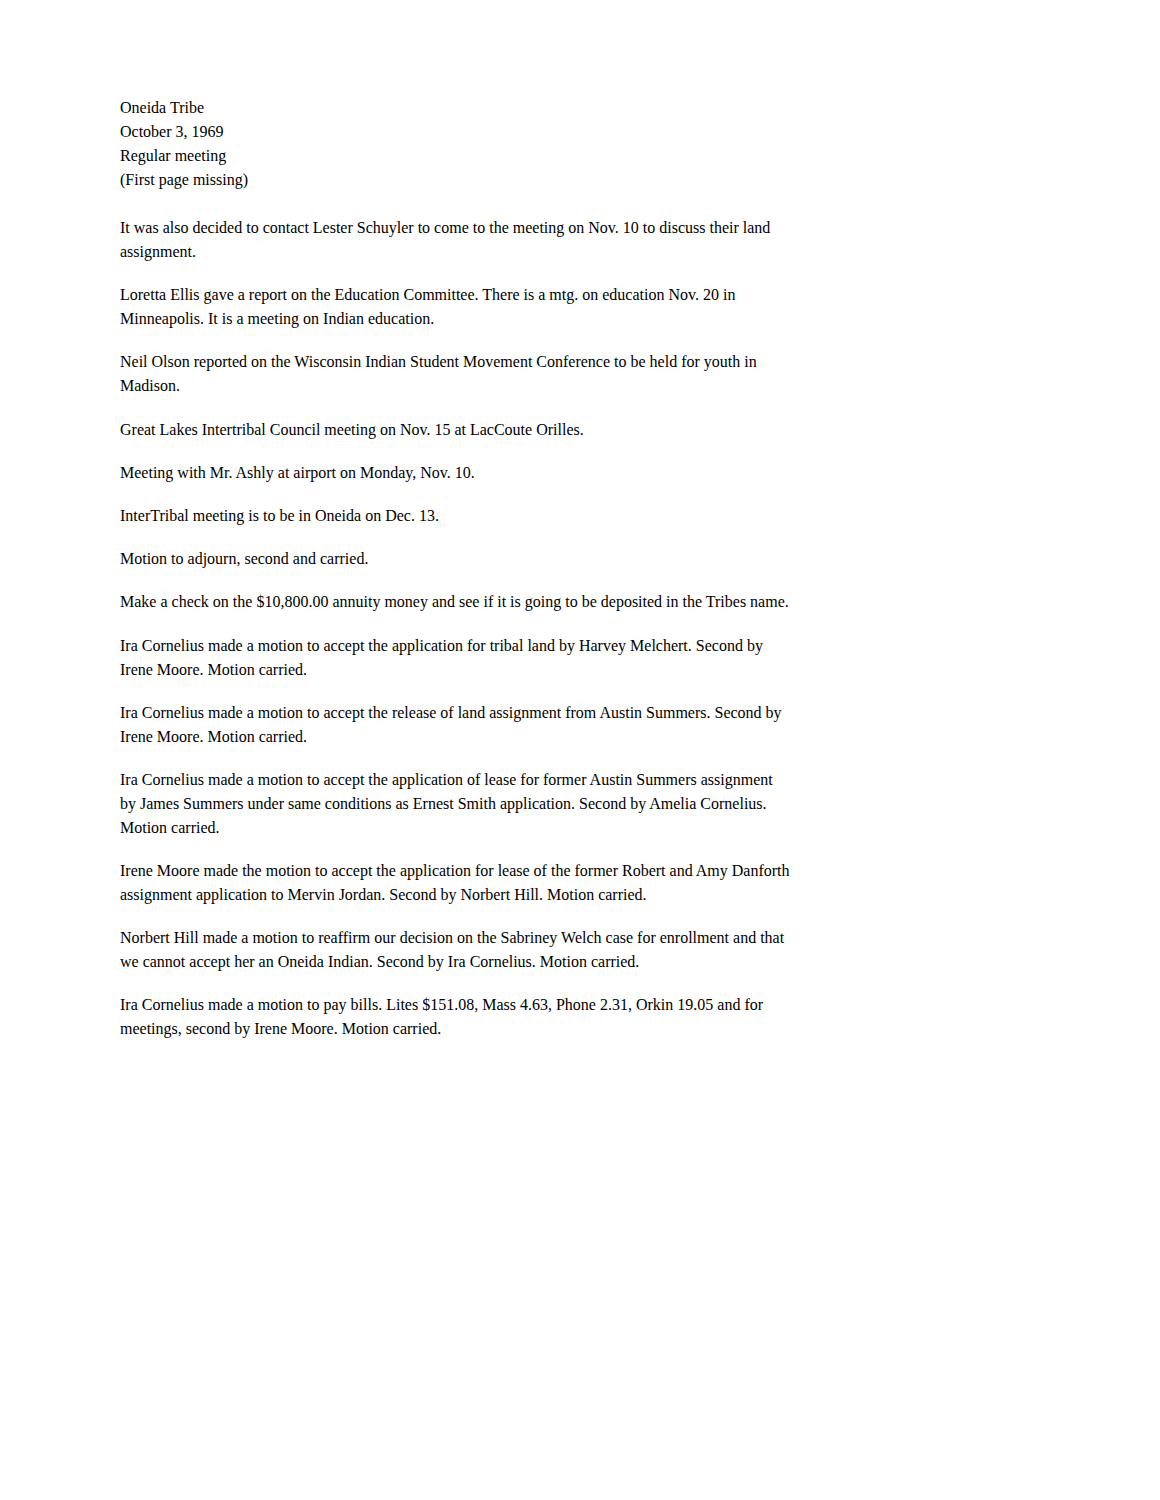Oneida Tribe
October 3, 1969
Regular meeting
(First page missing)
It was also decided to contact Lester Schuyler to come to the meeting on Nov. 10 to discuss their land assignment.
Loretta Ellis gave a report on the Education Committee. There is a mtg. on education Nov. 20 in Minneapolis. It is a meeting on Indian education.
Neil Olson reported on the Wisconsin Indian Student Movement Conference to be held for youth in Madison.
Great Lakes Intertribal Council meeting on Nov. 15 at LacCoute Orilles.
Meeting with Mr. Ashly at airport on Monday, Nov. 10.
InterTribal meeting is to be in Oneida on Dec. 13.
Motion to adjourn, second and carried.
Make a check on the $10,800.00 annuity money and see if it is going to be deposited in the Tribes name.
Ira Cornelius made a motion to accept the application for tribal land by Harvey Melchert. Second by Irene Moore. Motion carried.
Ira Cornelius made a motion to accept the release of land assignment from Austin Summers. Second by Irene Moore. Motion carried.
Ira Cornelius made a motion to accept the application of lease for former Austin Summers assignment by James Summers under same conditions as Ernest Smith application. Second by Amelia Cornelius. Motion carried.
Irene Moore made the motion to accept the application for lease of the former Robert and Amy Danforth assignment application to Mervin Jordan. Second by Norbert Hill. Motion carried.
Norbert Hill made a motion to reaffirm our decision on the Sabriney Welch case for enrollment and that we cannot accept her an Oneida Indian. Second by Ira Cornelius. Motion carried.
Ira Cornelius made a motion to pay bills. Lites $151.08, Mass 4.63, Phone 2.31, Orkin 19.05 and for meetings, second by Irene Moore. Motion carried.